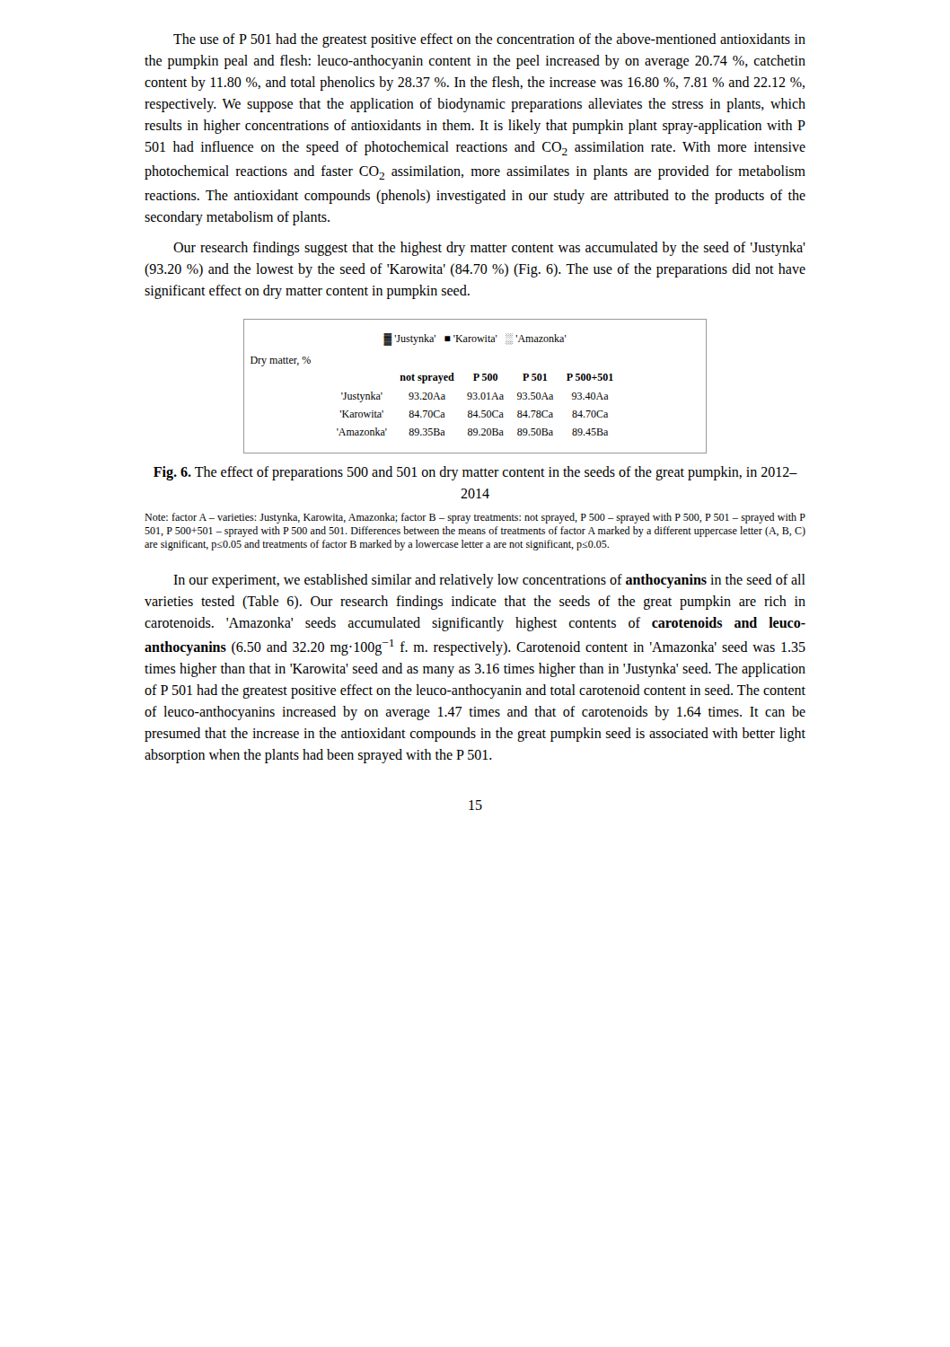The use of P 501 had the greatest positive effect on the concentration of the above-mentioned antioxidants in the pumpkin peal and flesh: leuco-anthocyanin content in the peel increased by on average 20.74 %, catchetin content by 11.80 %, and total phenolics by 28.37 %. In the flesh, the increase was 16.80 %, 7.81 % and 22.12 %, respectively. We suppose that the application of biodynamic preparations alleviates the stress in plants, which results in higher concentrations of antioxidants in them. It is likely that pumpkin plant spray-application with P 501 had influence on the speed of photochemical reactions and CO2 assimilation rate. With more intensive photochemical reactions and faster CO2 assimilation, more assimilates in plants are provided for metabolism reactions. The antioxidant compounds (phenols) investigated in our study are attributed to the products of the secondary metabolism of plants.
Our research findings suggest that the highest dry matter content was accumulated by the seed of 'Justynka' (93.20 %) and the lowest by the seed of 'Karowita' (84.70 %) (Fig. 6). The use of the preparations did not have significant effect on dry matter content in pumpkin seed.
▓ 'Justynka' ■ 'Karowita' ░ 'Amazonka'
Dry matter, %
| | not sprayed | P 500 | P 501 | P 500+501 |
| --- | --- | --- | --- | --- |
| 'Justynka' | 93.20Aa | 93.01Aa | 93.50Aa | 93.40Aa |
| 'Karowita' | 84.70Ca | 84.50Ca | 84.78Ca | 84.70Ca |
| 'Amazonka' | 89.35Ba | 89.20Ba | 89.50Ba | 89.45Ba |
Fig. 6. The effect of preparations 500 and 501 on dry matter content in the seeds of the great pumpkin, in 2012–2014
Note: factor A – varieties: Justynka, Karowita, Amazonka; factor B – spray treatments: not sprayed, P 500 – sprayed with P 500, P 501 – sprayed with P 501, P 500+501 – sprayed with P 500 and 501. Differences between the means of treatments of factor A marked by a different uppercase letter (A, B, C) are significant, p≤0.05 and treatments of factor B marked by a lowercase letter a are not significant, p≤0.05.
In our experiment, we established similar and relatively low concentrations of anthocyanins in the seed of all varieties tested (Table 6). Our research findings indicate that the seeds of the great pumpkin are rich in carotenoids. 'Amazonka' seeds accumulated significantly highest contents of carotenoids and leuco-anthocyanins (6.50 and 32.20 mg·100g−1 f. m. respectively). Carotenoid content in 'Amazonka' seed was 1.35 times higher than that in 'Karowita' seed and as many as 3.16 times higher than in 'Justynka' seed. The application of P 501 had the greatest positive effect on the leuco-anthocyanin and total carotenoid content in seed. The content of leuco-anthocyanins increased by on average 1.47 times and that of carotenoids by 1.64 times. It can be presumed that the increase in the antioxidant compounds in the great pumpkin seed is associated with better light absorption when the plants had been sprayed with the P 501.
15